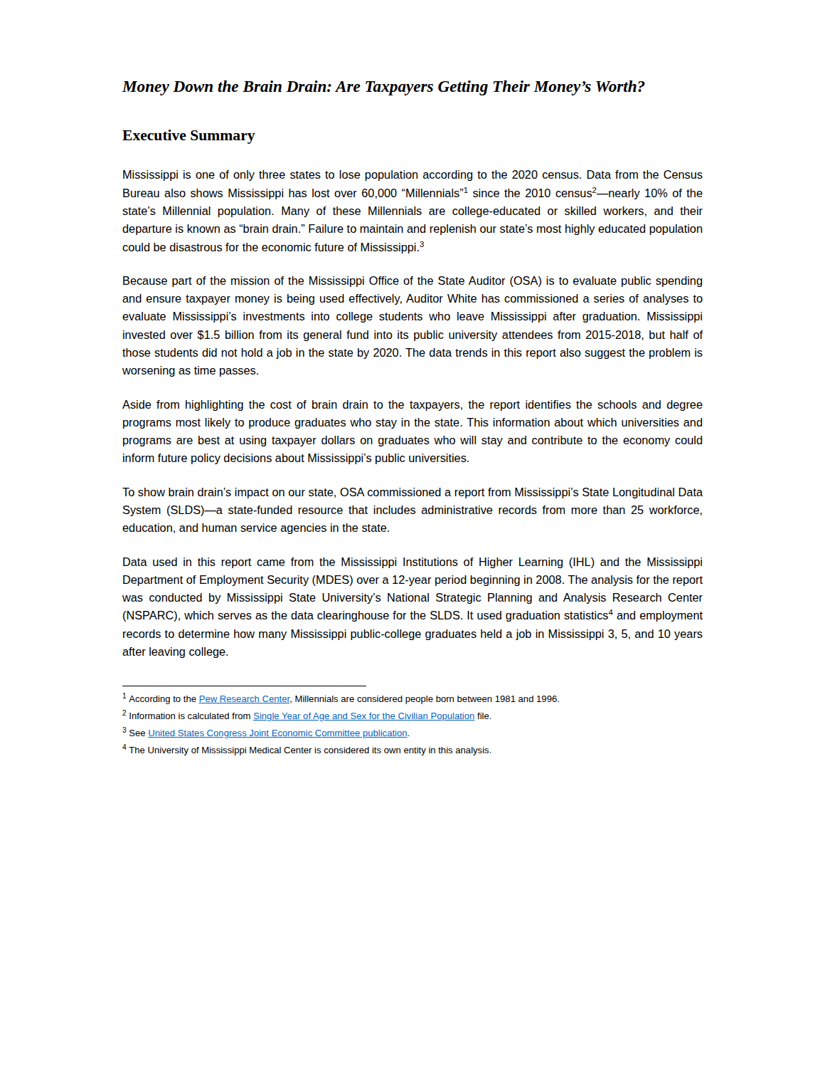Money Down the Brain Drain: Are Taxpayers Getting Their Money’s Worth?
Executive Summary
Mississippi is one of only three states to lose population according to the 2020 census. Data from the Census Bureau also shows Mississippi has lost over 60,000 “Millennials”1 since the 2010 census2—nearly 10% of the state’s Millennial population. Many of these Millennials are college-educated or skilled workers, and their departure is known as “brain drain.” Failure to maintain and replenish our state’s most highly educated population could be disastrous for the economic future of Mississippi.3
Because part of the mission of the Mississippi Office of the State Auditor (OSA) is to evaluate public spending and ensure taxpayer money is being used effectively, Auditor White has commissioned a series of analyses to evaluate Mississippi’s investments into college students who leave Mississippi after graduation. Mississippi invested over $1.5 billion from its general fund into its public university attendees from 2015-2018, but half of those students did not hold a job in the state by 2020. The data trends in this report also suggest the problem is worsening as time passes.
Aside from highlighting the cost of brain drain to the taxpayers, the report identifies the schools and degree programs most likely to produce graduates who stay in the state. This information about which universities and programs are best at using taxpayer dollars on graduates who will stay and contribute to the economy could inform future policy decisions about Mississippi’s public universities.
To show brain drain’s impact on our state, OSA commissioned a report from Mississippi’s State Longitudinal Data System (SLDS)—a state-funded resource that includes administrative records from more than 25 workforce, education, and human service agencies in the state.
Data used in this report came from the Mississippi Institutions of Higher Learning (IHL) and the Mississippi Department of Employment Security (MDES) over a 12-year period beginning in 2008. The analysis for the report was conducted by Mississippi State University’s National Strategic Planning and Analysis Research Center (NSPARC), which serves as the data clearinghouse for the SLDS. It used graduation statistics4 and employment records to determine how many Mississippi public-college graduates held a job in Mississippi 3, 5, and 10 years after leaving college.
1 According to the Pew Research Center, Millennials are considered people born between 1981 and 1996.
2 Information is calculated from Single Year of Age and Sex for the Civilian Population file.
3 See United States Congress Joint Economic Committee publication.
4 The University of Mississippi Medical Center is considered its own entity in this analysis.